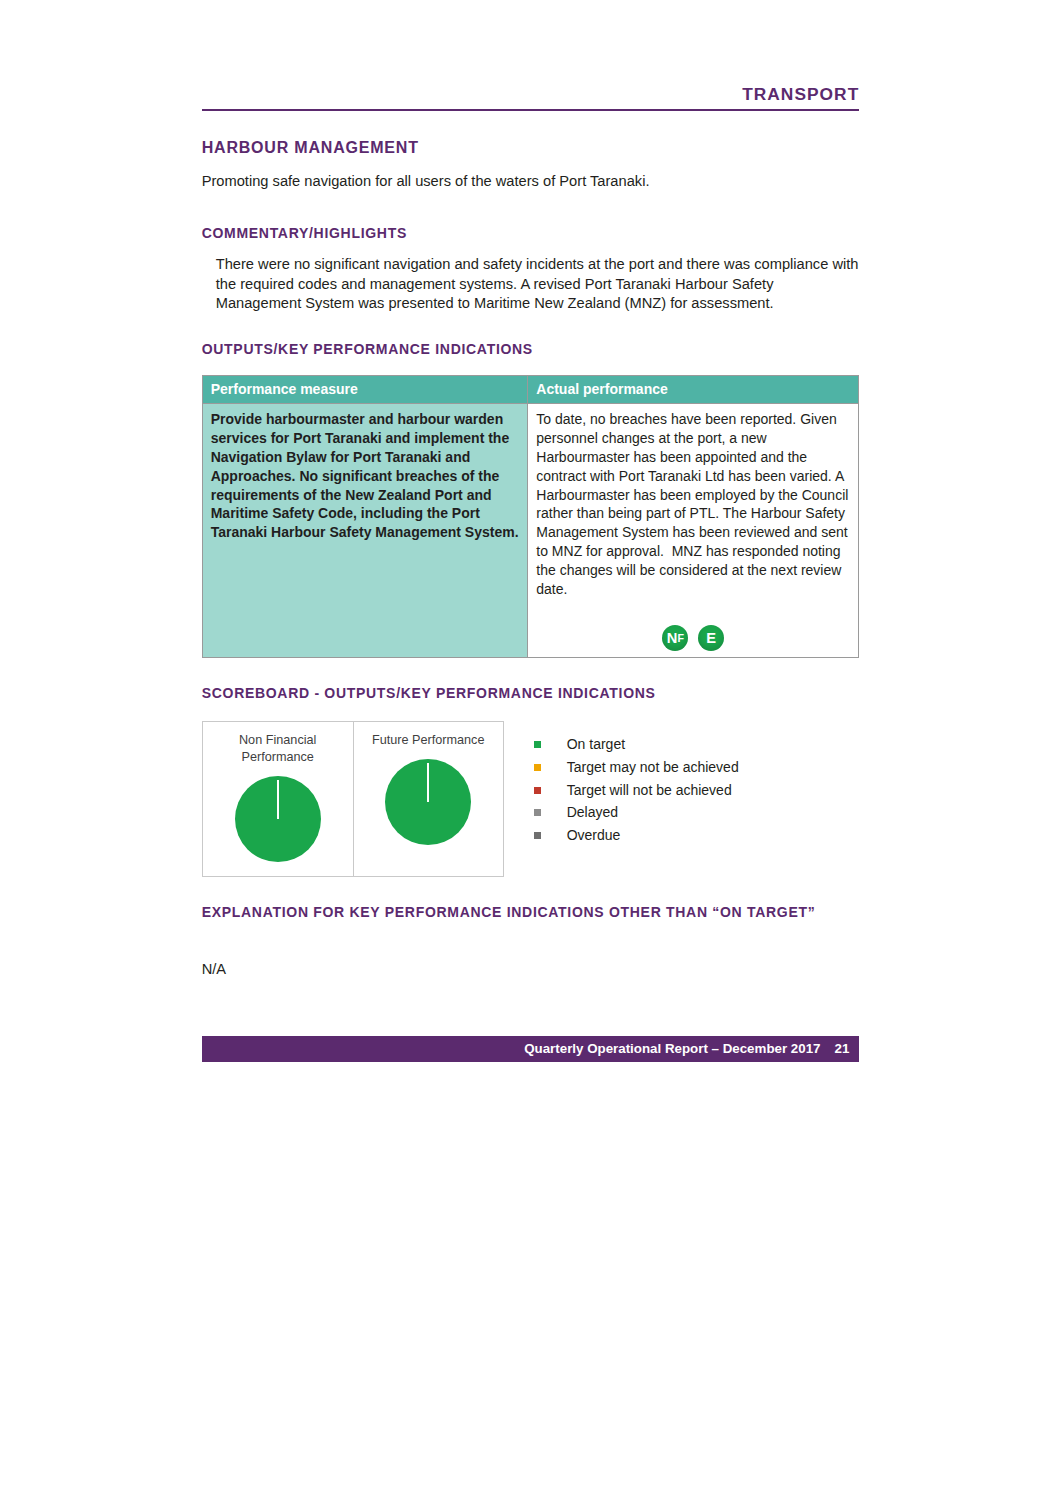TRANSPORT
Harbour Management
Promoting safe navigation for all users of the waters of Port Taranaki.
Commentary/Highlights
There were no significant navigation and safety incidents at the port and there was compliance with the required codes and management systems. A revised Port Taranaki Harbour Safety Management System was presented to Maritime New Zealand (MNZ) for assessment.
Outputs/Key Performance Indications
| Performance measure | Actual performance |
| --- | --- |
| Provide harbourmaster and harbour warden services for Port Taranaki and implement the Navigation Bylaw for Port Taranaki and Approaches. No significant breaches of the requirements of the New Zealand Port and Maritime Safety Code, including the Port Taranaki Harbour Safety Management System. | To date, no breaches have been reported. Given personnel changes at the port, a new Harbourmaster has been appointed and the contract with Port Taranaki Ltd has been varied. A Harbourmaster has been employed by the Council rather than being part of PTL. The Harbour Safety Management System has been reviewed and sent to MNZ for approval. MNZ has responded noting the changes will be considered at the next review date. N F E |
Scoreboard - Outputs/Key Performance Indications
Non Financial Performance
Future Performance
On target
Target may not be achieved
Target will not be achieved
Delayed
Overdue
Explanation for Key Performance Indications other than “On Target”
N/A
Quarterly Operational Report – December 201721